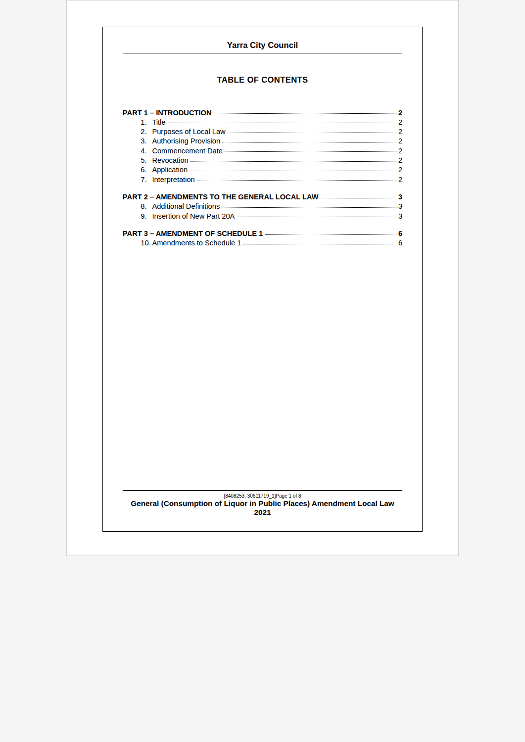Yarra City Council
TABLE OF CONTENTS
PART 1 – INTRODUCTION 2
1. Title 2
2. Purposes of Local Law 2
3. Authorising Provision 2
4. Commencement Date 2
5. Revocation 2
6. Application 2
7. Interpretation 2
PART 2 – AMENDMENTS TO THE GENERAL LOCAL LAW 3
8. Additional Definitions 3
9. Insertion of New Part 20A 3
PART 3 – AMENDMENT OF SCHEDULE 1 6
10. Amendments to Schedule 1 6
[8408253: 30611719_1]Page 1 of 8
General (Consumption of Liquor in Public Places) Amendment Local Law 2021